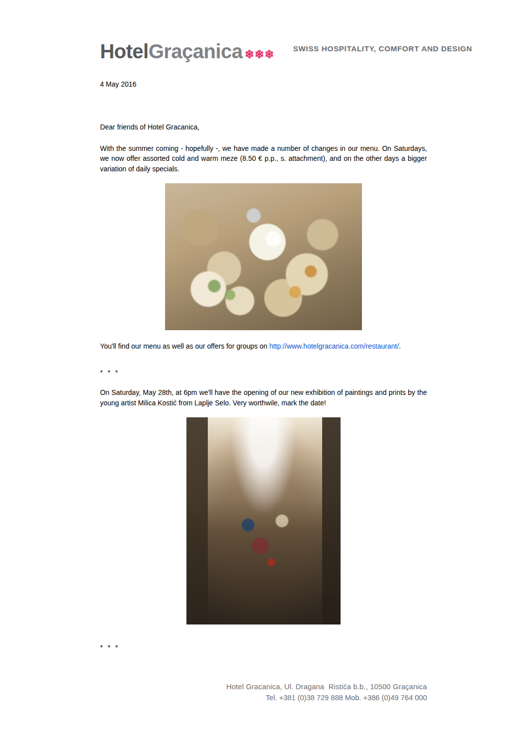Hotel Graçanica❄❄❄
SWISS HOSPITALITY, COMFORT AND DESIGN
4 May 2016
Dear friends of Hotel Gracanica,
With the summer coming - hopefully -, we have made a number of changes in our menu. On Saturdays, we now offer assorted cold and warm meze (8.50 € p.p., s. attachment), and on the other days a bigger variation of daily specials.
You'll find our menu as well as our offers for groups on http://www.hotelgracanica.com/restaurant/.
* * *
On Saturday, May 28th, at 6pm we'll have the opening of our new exhibition of paintings and prints by the young artist Milica Kostić from Laplje Selo. Very worthwile, mark the date!
* * *
Hotel Gracanica, Ul. Dragana Ristića b.b., 10500 Graçanica
Tel. +381 (0)38 729 888 Mob. +386 (0)49 764 000